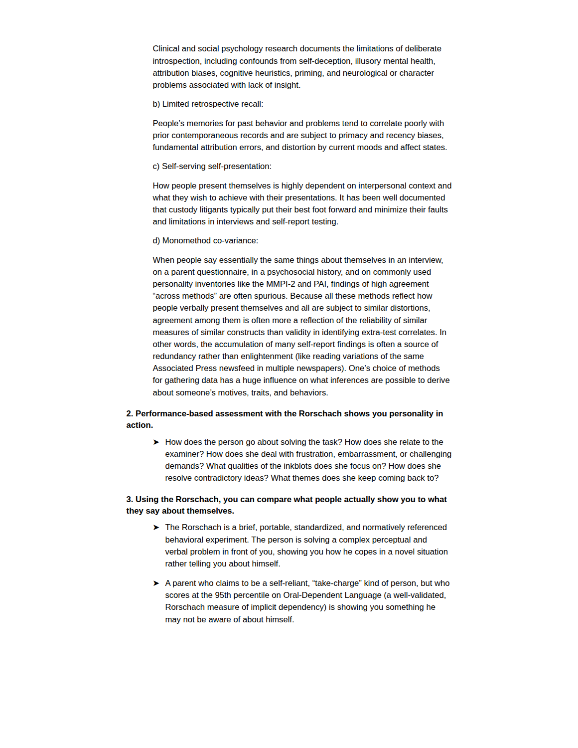Clinical and social psychology research documents the limitations of deliberate introspection, including confounds from self-deception, illusory mental health, attribution biases, cognitive heuristics, priming, and neurological or character problems associated with lack of insight.
b) Limited retrospective recall:
People’s memories for past behavior and problems tend to correlate poorly with prior contemporaneous records and are subject to primacy and recency biases, fundamental attribution errors, and distortion by current moods and affect states.
c) Self-serving self-presentation:
How people present themselves is highly dependent on interpersonal context and what they wish to achieve with their presentations. It has been well documented that custody litigants typically put their best foot forward and minimize their faults and limitations in interviews and self-report testing.
d) Monomethod co-variance:
When people say essentially the same things about themselves in an interview, on a parent questionnaire, in a psychosocial history, and on commonly used personality inventories like the MMPI-2 and PAI, findings of high agreement “across methods” are often spurious. Because all these methods reflect how people verbally present themselves and all are subject to similar distortions, agreement among them is often more a reflection of the reliability of similar measures of similar constructs than validity in identifying extra-test correlates. In other words, the accumulation of many self-report findings is often a source of redundancy rather than enlightenment (like reading variations of the same Associated Press newsfeed in multiple newspapers). One’s choice of methods for gathering data has a huge influence on what inferences are possible to derive about someone’s motives, traits, and behaviors.
2. Performance-based assessment with the Rorschach shows you personality in action.
How does the person go about solving the task? How does she relate to the examiner? How does she deal with frustration, embarrassment, or challenging demands? What qualities of the inkblots does she focus on? How does she resolve contradictory ideas? What themes does she keep coming back to?
3. Using the Rorschach, you can compare what people actually show you to what they say about themselves.
The Rorschach is a brief, portable, standardized, and normatively referenced behavioral experiment. The person is solving a complex perceptual and verbal problem in front of you, showing you how he copes in a novel situation rather telling you about himself.
A parent who claims to be a self-reliant, “take-charge” kind of person, but who scores at the 95th percentile on Oral-Dependent Language (a well-validated, Rorschach measure of implicit dependency) is showing you something he may not be aware of about himself.